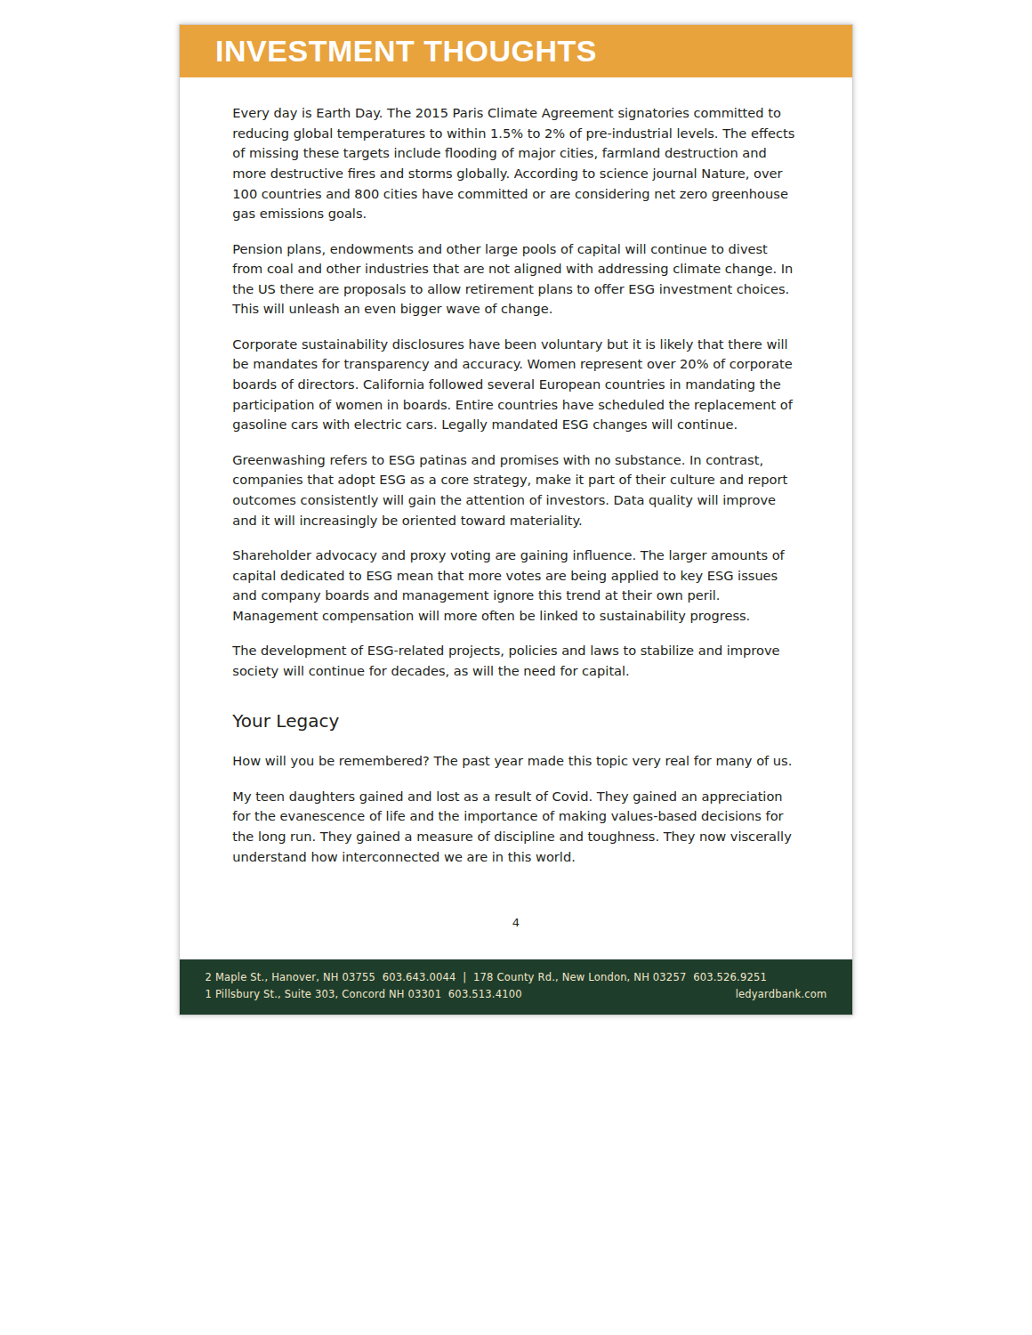Investment Thoughts
Every day is Earth Day. The 2015 Paris Climate Agreement signatories committed to reducing global temperatures to within 1.5% to 2% of pre-industrial levels. The effects of missing these targets include flooding of major cities, farmland destruction and more destructive fires and storms globally. According to science journal Nature, over 100 countries and 800 cities have committed or are considering net zero greenhouse gas emissions goals.
Pension plans, endowments and other large pools of capital will continue to divest from coal and other industries that are not aligned with addressing climate change. In the US there are proposals to allow retirement plans to offer ESG investment choices. This will unleash an even bigger wave of change.
Corporate sustainability disclosures have been voluntary but it is likely that there will be mandates for transparency and accuracy. Women represent over 20% of corporate boards of directors. California followed several European countries in mandating the participation of women in boards. Entire countries have scheduled the replacement of gasoline cars with electric cars. Legally mandated ESG changes will continue.
Greenwashing refers to ESG patinas and promises with no substance. In contrast, companies that adopt ESG as a core strategy, make it part of their culture and report outcomes consistently will gain the attention of investors. Data quality will improve and it will increasingly be oriented toward materiality.
Shareholder advocacy and proxy voting are gaining influence. The larger amounts of capital dedicated to ESG mean that more votes are being applied to key ESG issues and company boards and management ignore this trend at their own peril. Management compensation will more often be linked to sustainability progress.
The development of ESG-related projects, policies and laws to stabilize and improve society will continue for decades, as will the need for capital.
Your Legacy
How will you be remembered? The past year made this topic very real for many of us.
My teen daughters gained and lost as a result of Covid. They gained an appreciation for the evanescence of life and the importance of making values-based decisions for the long run. They gained a measure of discipline and toughness. They now viscerally understand how interconnected we are in this world.
4
2 Maple St., Hanover, NH 03755 603.643.0044 | 178 County Rd., New London, NH 03257 603.526.9251
1 Pillsbury St., Suite 303, Concord NH 03301 603.513.4100 ledyardbank.com